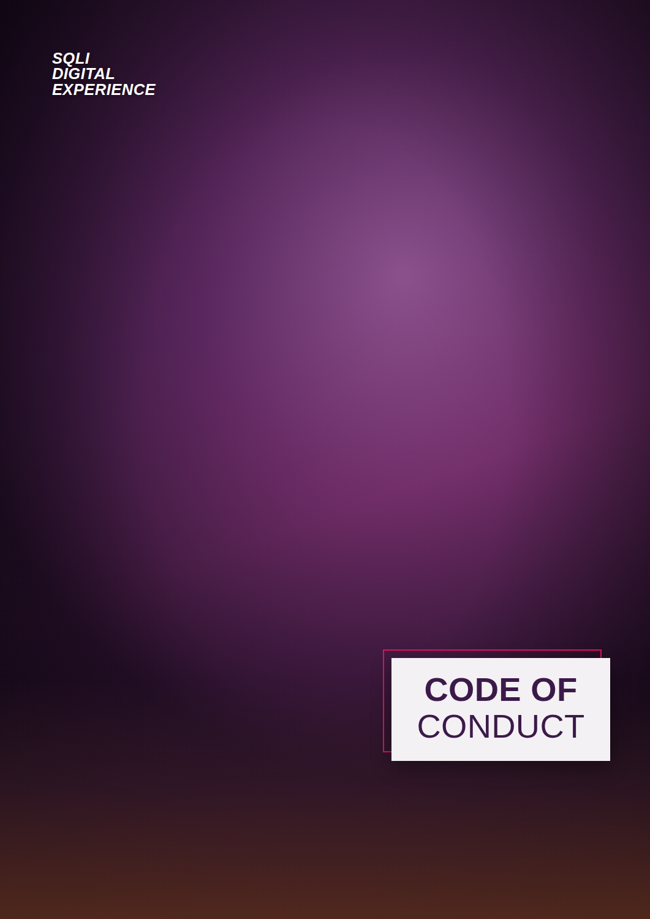SQLI DIGITAL EXPERIENCE
Code of Conduct